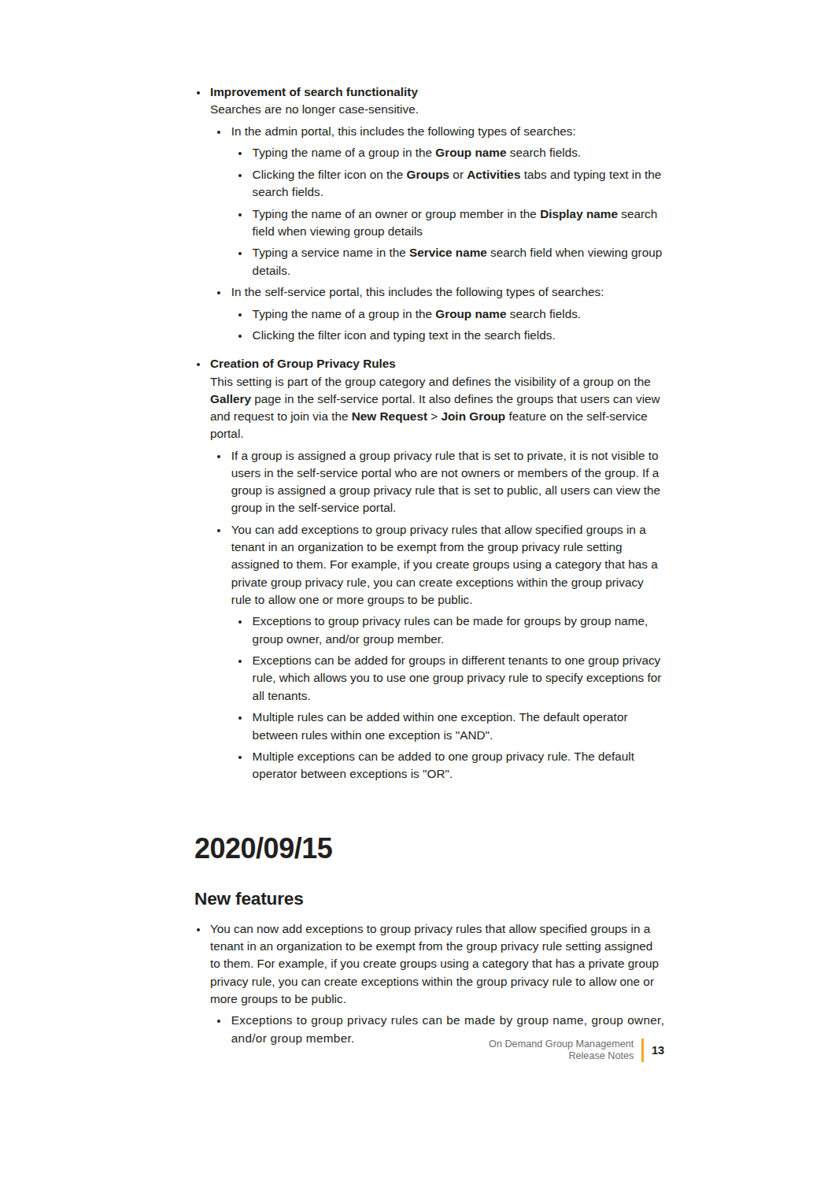Improvement of search functionality
Searches are no longer case-sensitive.
In the admin portal, this includes the following types of searches:
Typing the name of a group in the Group name search fields.
Clicking the filter icon on the Groups or Activities tabs and typing text in the search fields.
Typing the name of an owner or group member in the Display name search field when viewing group details
Typing a service name in the Service name search field when viewing group details.
In the self-service portal, this includes the following types of searches:
Typing the name of a group in the Group name search fields.
Clicking the filter icon and typing text in the search fields.
Creation of Group Privacy Rules
This setting is part of the group category and defines the visibility of a group on the Gallery page in the self-service portal. It also defines the groups that users can view and request to join via the New Request > Join Group feature on the self-service portal.
If a group is assigned a group privacy rule that is set to private, it is not visible to users in the self-service portal who are not owners or members of the group. If a group is assigned a group privacy rule that is set to public, all users can view the group in the self-service portal.
You can add exceptions to group privacy rules that allow specified groups in a tenant in an organization to be exempt from the group privacy rule setting assigned to them. For example, if you create groups using a category that has a private group privacy rule, you can create exceptions within the group privacy rule to allow one or more groups to be public.
Exceptions to group privacy rules can be made for groups by group name, group owner, and/or group member.
Exceptions can be added for groups in different tenants to one group privacy rule, which allows you to use one group privacy rule to specify exceptions for all tenants.
Multiple rules can be added within one exception. The default operator between rules within one exception is "AND".
Multiple exceptions can be added to one group privacy rule. The default operator between exceptions is "OR".
2020/09/15
New features
You can now add exceptions to group privacy rules that allow specified groups in a tenant in an organization to be exempt from the group privacy rule setting assigned to them. For example, if you create groups using a category that has a private group privacy rule, you can create exceptions within the group privacy rule to allow one or more groups to be public.
Exceptions to group privacy rules can be made by group name, group owner, and/or group member.
On Demand Group Management
Release Notes
13